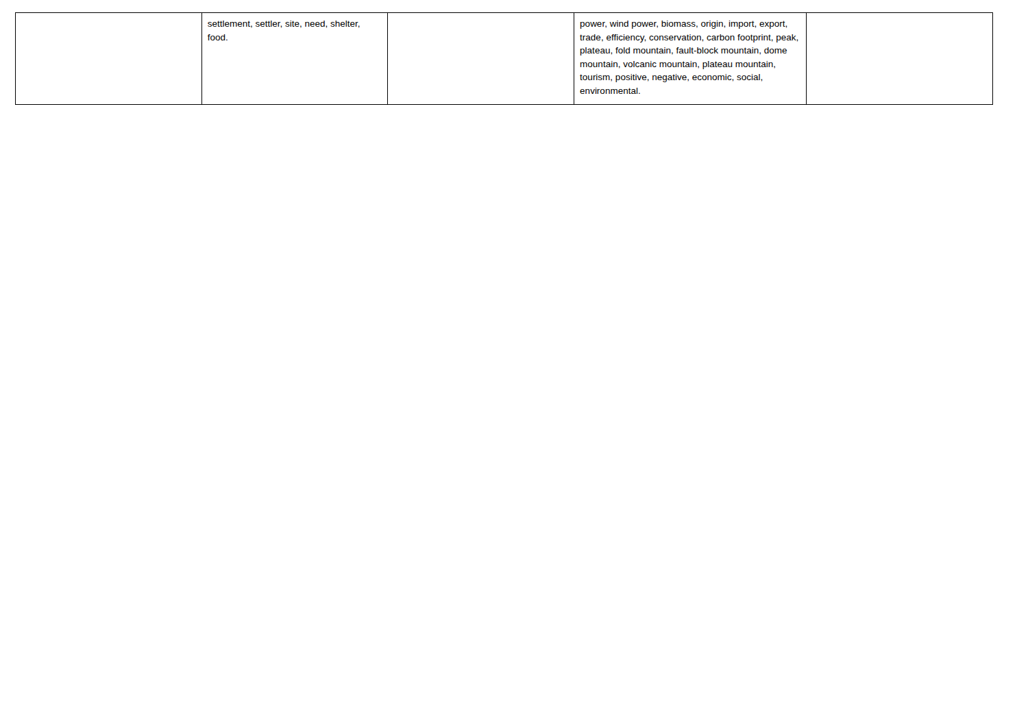| | settlement, settler, site, need, shelter, food. | | power, wind power, biomass, origin, import, export, trade, efficiency, conservation, carbon footprint, peak, plateau, fold mountain, fault-block mountain, dome mountain, volcanic mountain, plateau mountain, tourism, positive, negative, economic, social, environmental. | |